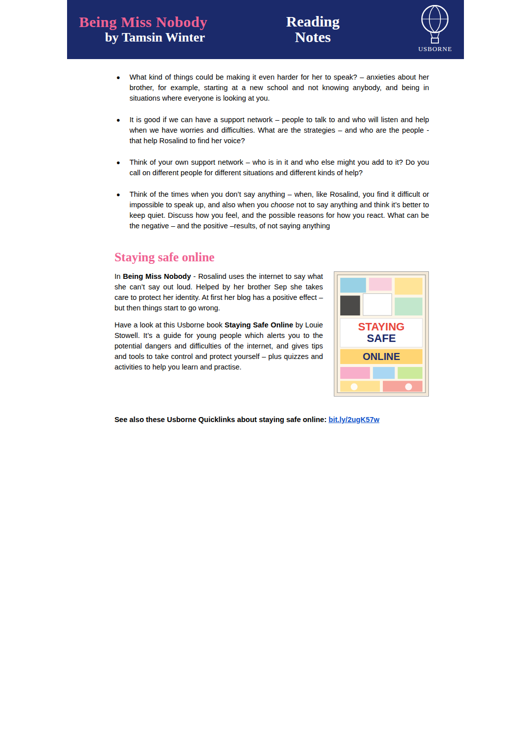Being Miss Nobody
by Tamsin Winter
Reading
Notes
USBORNE
What kind of things could be making it even harder for her to speak? – anxieties about her brother, for example, starting at a new school and not knowing anybody, and being in situations where everyone is looking at you.
It is good if we can have a support network – people to talk to and who will listen and help when we have worries and difficulties. What are the strategies – and who are the people - that help Rosalind to find her voice?
Think of your own support network – who is in it and who else might you add to it? Do you call on different people for different situations and different kinds of help?
Think of the times when you don’t say anything – when, like Rosalind, you find it difficult or impossible to speak up, and also when you choose not to say anything and think it’s better to keep quiet. Discuss how you feel, and the possible reasons for how you react. What can be the negative – and the positive –results, of not saying anything
Staying safe online
STAYING SAFE ONLINE
In Being Miss Nobody - Rosalind uses the internet to say what she can’t say out loud. Helped by her brother Sep she takes care to protect her identity. At first her blog has a positive effect – but then things start to go wrong.
Have a look at this Usborne book Staying Safe Online by Louie Stowell. It’s a guide for young people which alerts you to the potential dangers and difficulties of the internet, and gives tips and tools to take control and protect yourself – plus quizzes and activities to help you learn and practise.
See also these Usborne Quicklinks about staying safe online: bit.ly/2ugK57w